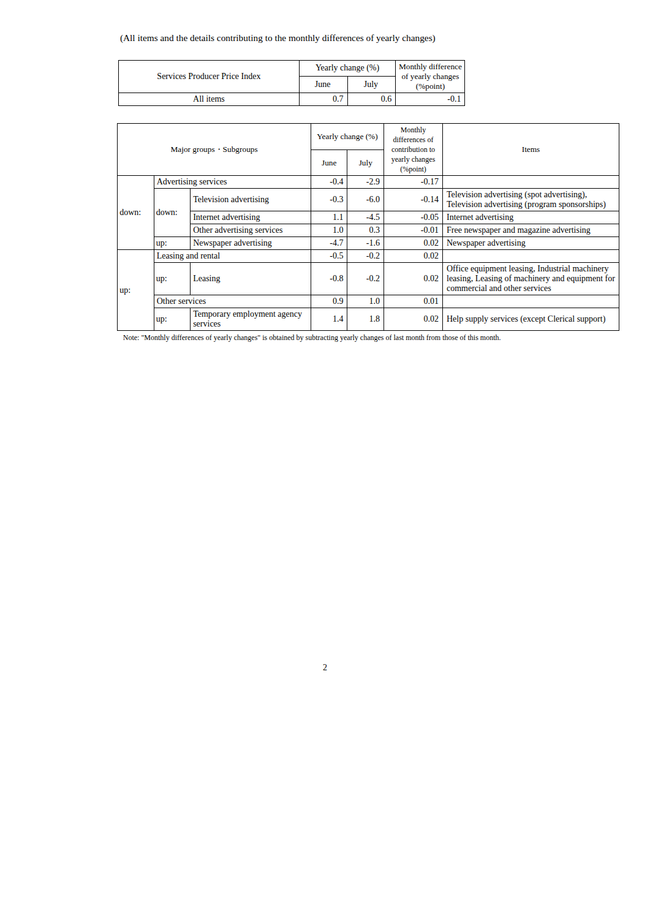(All items and the details contributing to the monthly differences of yearly changes)
| Services Producer Price Index | Yearly change (%) | Monthly difference of yearly changes (%point) |
| June | July |
| All items | 0.7 | 0.6 | -0.1 |
| Major groups・Subgroups | Yearly change (%) | Monthly differences of contribution to yearly changes (%point) | Items |
| June | July |
| down: | Advertising services | -0.4 | -2.9 | -0.17 | |
| down: | Television advertising | -0.3 | -6.0 | -0.14 | Television advertising (spot advertising), Television advertising (program sponsorships) |
| Internet advertising | 1.1 | -4.5 | -0.05 | Internet advertising |
| Other advertising services | 1.0 | 0.3 | -0.01 | Free newspaper and magazine advertising |
| up: | Newspaper advertising | -4.7 | -1.6 | 0.02 | Newspaper advertising |
| up: | Leasing and rental | -0.5 | -0.2 | 0.02 | |
| up: | Leasing | -0.8 | -0.2 | 0.02 | Office equipment leasing, Industrial machinery leasing, Leasing of machinery and equipment for commercial and other services |
| Other services | 0.9 | 1.0 | 0.01 | |
| up: | Temporary employment agency services | 1.4 | 1.8 | 0.02 | Help supply services (except Clerical support) |
Note: "Monthly differences of yearly changes" is obtained by subtracting yearly changes of last month from those of this month.
2